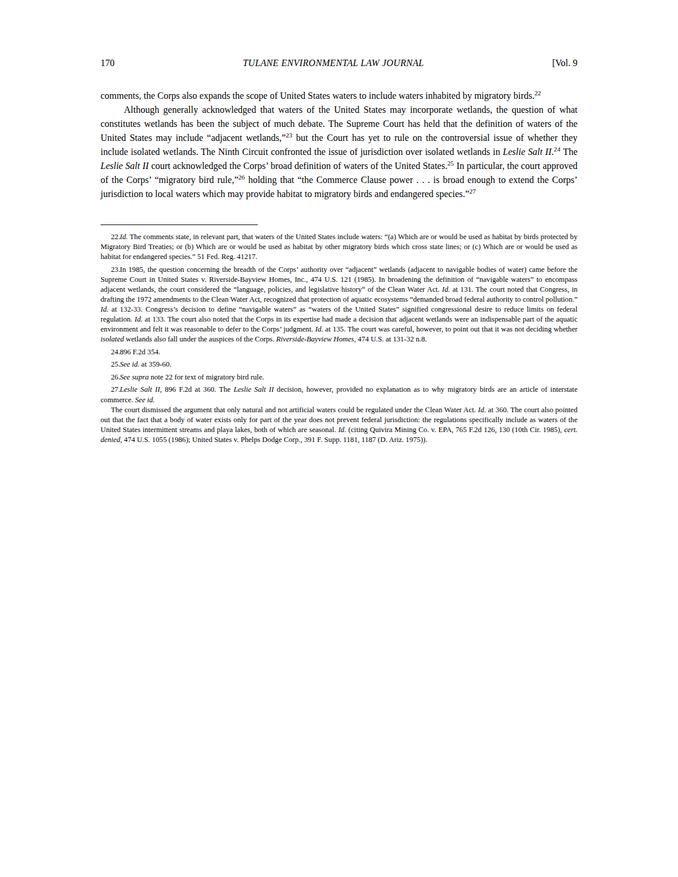170 TULANE ENVIRONMENTAL LAW JOURNAL [Vol. 9
comments, the Corps also expands the scope of United States waters to include waters inhabited by migratory birds.22
Although generally acknowledged that waters of the United States may incorporate wetlands, the question of what constitutes wetlands has been the subject of much debate. The Supreme Court has held that the definition of waters of the United States may include “adjacent wetlands,”23 but the Court has yet to rule on the controversial issue of whether they include isolated wetlands. The Ninth Circuit confronted the issue of jurisdiction over isolated wetlands in Leslie Salt II.24 The Leslie Salt II court acknowledged the Corps’ broad definition of waters of the United States.25 In particular, the court approved of the Corps’ “migratory bird rule,”26 holding that “the Commerce Clause power . . . is broad enough to extend the Corps’ jurisdiction to local waters which may provide habitat to migratory birds and endangered species.”27
22. Id. The comments state, in relevant part, that waters of the United States include waters: “(a) Which are or would be used as habitat by birds protected by Migratory Bird Treaties; or (b) Which are or would be used as habitat by other migratory birds which cross state lines; or (c) Which are or would be used as habitat for endangered species.” 51 Fed. Reg. 41217.
23. In 1985, the question concerning the breadth of the Corps’ authority over “adjacent” wetlands (adjacent to navigable bodies of water) came before the Supreme Court in United States v. Riverside-Bayview Homes, Inc., 474 U.S. 121 (1985). In broadening the definition of “navigable waters” to encompass adjacent wetlands, the court considered the “language, policies, and legislative history” of the Clean Water Act. Id. at 131. The court noted that Congress, in drafting the 1972 amendments to the Clean Water Act, recognized that protection of aquatic ecosystems “demanded broad federal authority to control pollution.” Id. at 132-33. Congress’s decision to define “navigable waters” as “waters of the United States” signified congressional desire to reduce limits on federal regulation. Id. at 133. The court also noted that the Corps in its expertise had made a decision that adjacent wetlands were an indispensable part of the aquatic environment and felt it was reasonable to defer to the Corps’ judgment. Id. at 135. The court was careful, however, to point out that it was not deciding whether isolated wetlands also fall under the auspices of the Corps. Riverside-Bayview Homes, 474 U.S. at 131-32 n.8.
24. 896 F.2d 354.
25. See id. at 359-60.
26. See supra note 22 for text of migratory bird rule.
27. Leslie Salt II, 896 F.2d at 360. The Leslie Salt II decision, however, provided no explanation as to why migratory birds are an article of interstate commerce. See id.
The court dismissed the argument that only natural and not artificial waters could be regulated under the Clean Water Act. Id. at 360. The court also pointed out that the fact that a body of water exists only for part of the year does not prevent federal jurisdiction: the regulations specifically include as waters of the United States intermittent streams and playa lakes, both of which are seasonal. Id. (citing Quivira Mining Co. v. EPA, 765 F.2d 126, 130 (10th Cir. 1985), cert. denied, 474 U.S. 1055 (1986); United States v. Phelps Dodge Corp., 391 F. Supp. 1181, 1187 (D. Ariz. 1975)).